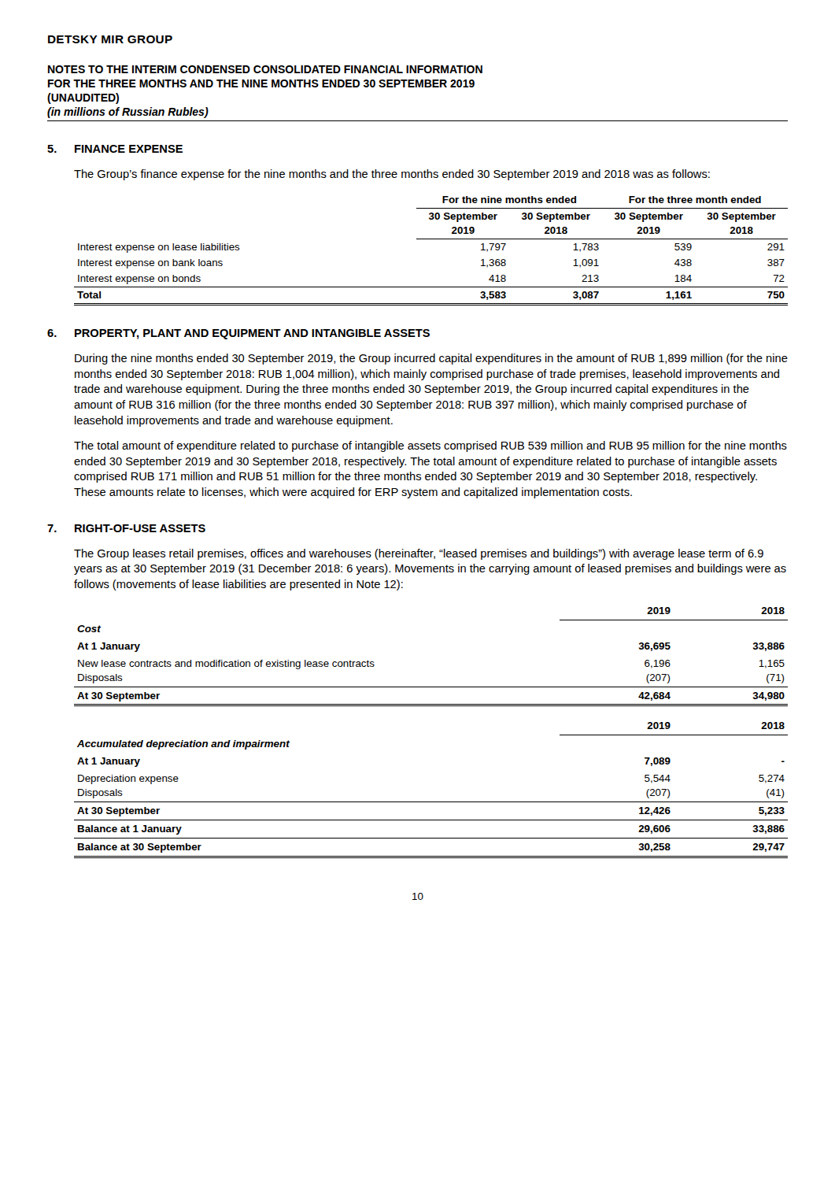DETSKY MIR GROUP
NOTES TO THE INTERIM CONDENSED CONSOLIDATED FINANCIAL INFORMATION
FOR THE THREE MONTHS AND THE NINE MONTHS ENDED 30 SEPTEMBER 2019
(UNAUDITED)
(in millions of Russian Rubles)
5. FINANCE EXPENSE
The Group’s finance expense for the nine months and the three months ended 30 September 2019 and 2018 was as follows:
| | For the nine months ended | For the three month ended |
| | 30 September 2019 | 30 September 2018 | 30 September 2019 | 30 September 2018 |
| Interest expense on lease liabilities | 1,797 | 1,783 | 539 | 291 |
| Interest expense on bank loans | 1,368 | 1,091 | 438 | 387 |
| Interest expense on bonds | 418 | 213 | 184 | 72 |
| Total | 3,583 | 3,087 | 1,161 | 750 |
6. PROPERTY, PLANT AND EQUIPMENT AND INTANGIBLE ASSETS
During the nine months ended 30 September 2019, the Group incurred capital expenditures in the amount of RUB 1,899 million (for the nine months ended 30 September 2018: RUB 1,004 million), which mainly comprised purchase of trade premises, leasehold improvements and trade and warehouse equipment. During the three months ended 30 September 2019, the Group incurred capital expenditures in the amount of RUB 316 million (for the three months ended 30 September 2018: RUB 397 million), which mainly comprised purchase of leasehold improvements and trade and warehouse equipment.
The total amount of expenditure related to purchase of intangible assets comprised RUB 539 million and RUB 95 million for the nine months ended 30 September 2019 and 30 September 2018, respectively. The total amount of expenditure related to purchase of intangible assets comprised RUB 171 million and RUB 51 million for the three months ended 30 September 2019 and 30 September 2018, respectively. These amounts relate to licenses, which were acquired for ERP system and capitalized implementation costs.
7. RIGHT-OF-USE ASSETS
The Group leases retail premises, offices and warehouses (hereinafter, “leased premises and buildings”) with average lease term of 6.9 years as at 30 September 2019 (31 December 2018: 6 years). Movements in the carrying amount of leased premises and buildings were as follows (movements of lease liabilities are presented in Note 12):
| | 2019 | 2018 |
| Cost | | |
| At 1 January | 36,695 | 33,886 |
| New lease contracts and modification of existing lease contracts Disposals | 6,196 (207) | 1,165 (71) |
| At 30 September | 42,684 | 34,980 |
| | 2019 | 2018 |
| Accumulated depreciation and impairment | | |
| At 1 January | 7,089 | - |
| Depreciation expense Disposals | 5,544 (207) | 5,274 (41) |
| At 30 September | 12,426 | 5,233 |
| Balance at 1 January | 29,606 | 33,886 |
| Balance at 30 September | 30,258 | 29,747 |
10